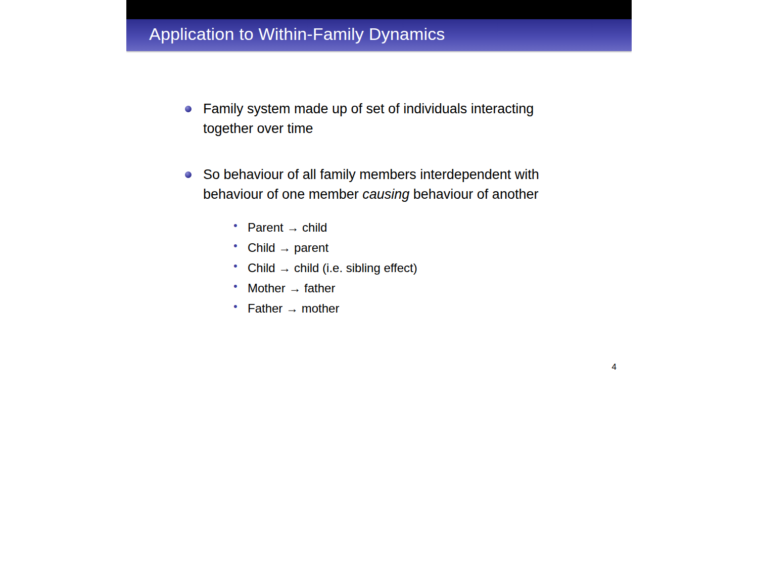Application to Within-Family Dynamics
Family system made up of set of individuals interacting together over time
So behaviour of all family members interdependent with behaviour of one member causing behaviour of another
Parent → child
Child → parent
Child → child (i.e. sibling effect)
Mother → father
Father → mother
4